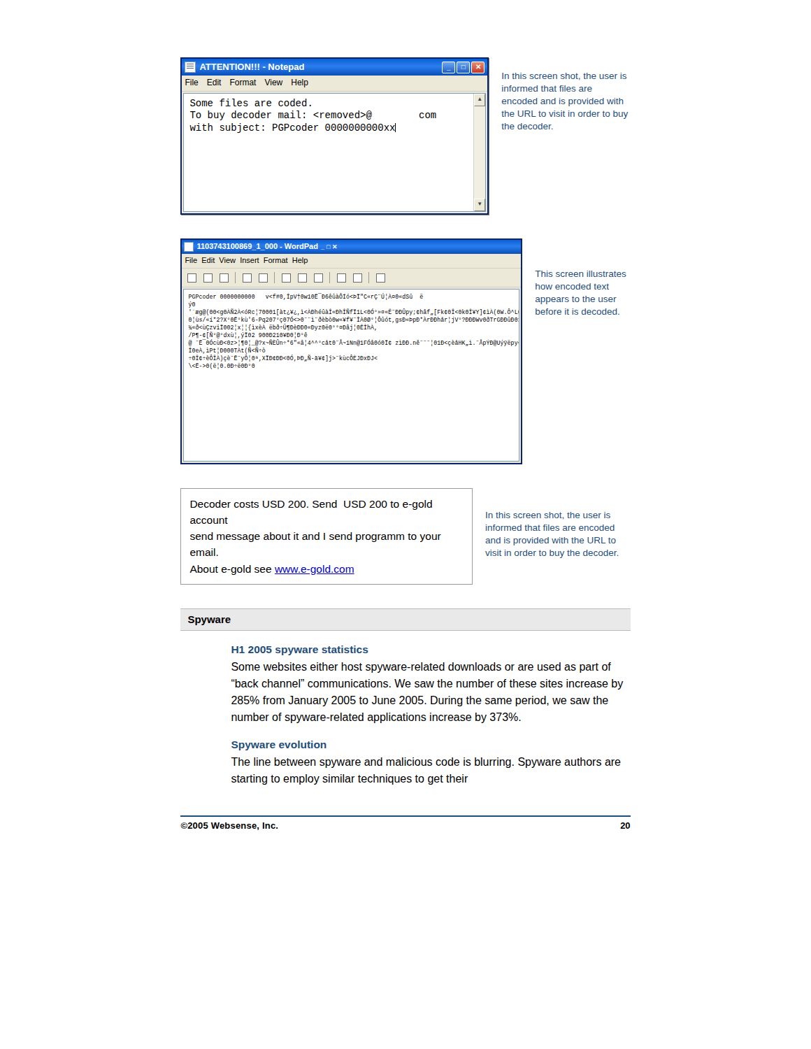ATTENTION!!! - Notepad _ □ ✕
File Edit Format View Help
▲
▼
Some files are coded.
To buy decoder mail: <removed>@        com
with subject: PGPcoder 0000000000xx
In this screen shot, the user is informed that files are encoded and is provided with the URL to visit in order to buy the decoder.
1103743100869_1_000 - WordPad _ □ ✕
File Edit View Insert Format Help
PGPcoder 0000000000   v<f#0,ÎpV†0w10Ë¯Ð6êûàÔÍó<ÞÏ"C«rÇ¨Ú¦À¤0«dSû  ë
ý0
'´æg@(00<g0ÀÑ2À<óRc¦70001[àt¿¥¿,ì<ÀÐhéûàÎ«ÐhÎÑfÏ1L<0Ó°»¤«Ê¨ÐÐÛpy;¢hâf„[Fk¢0Î<0k0Î¥Y]¢ìÀ(0W.Ô^L0.÷)ÀænçÐàÎè×u00«?ÑèÛ¦ë
0¦ùs/«í*2?X°0Ë°kù'6-Pq207°ç07Ó<>0¨¨ì¨ðèbò0w«¥f¥¨ÎÀ0Ø°¦Ôûót,gsÐ«ÞpÐ*ÀrÐÐhår¦jV°?ÐÐÐWv0ðTrGÐÐûÐ010¨.¶1(ó¨À0 ¨ÎèÔ°ì<Ð¨àÛ
¾«ð<ùÇzviÏ002¦x¦¦{ìxèÀ ëbð÷Ü¶ÐèÐÐ0«Ðyz0ë0°°¤Ðâj¦0ÊÎhÀ,
/P¶-¢[Ñ°@°dxù¦,ýÏ02 900Ð210¥Ð0¦Ð°ê
@ ¨Ë¯0ÓcùÐ<0z>¦¶0¦_@?x~ÑÈÛn÷*6"«â¦4^^°cåt0¨Å~1Nn@1FÓâ0ó0Ï¢ zìÐÐ.nê¨¨¨¦01Ð<çèåHK„ì.¨ÅpÝÐ@Uýÿëpy<-€°.C-0•k
Î0eÀ,ìPt¦Ð000TÀt(Ñ<Ñ÷ò
÷0Î¢÷èÔÎÀ)çè¨Ë¨yÔ¦0ª,XÏÐ¢ÐÐ<0Ó,ÞÐ„Ñ-ä¥¢]j>¨kùcÔÈJÐxÐJ<
\<Ë->0(ë¦0.0Ð÷ë0Ð°0
This screen illustrates how encoded text appears to the user before it is decoded.
Decoder costs USD 200. Send USD 200 to e-gold account
send message about it and I send programm to your email.
About e-gold see www.e-gold.com
In this screen shot, the user is informed that files are encoded and is provided with the URL to visit in order to buy the decoder.
Spyware
H1 2005 spyware statistics
Some websites either host spyware-related downloads or are used as part of “back channel” communications. We saw the number of these sites increase by 285% from January 2005 to June 2005. During the same period, we saw the number of spyware-related applications increase by 373%.
Spyware evolution
The line between spyware and malicious code is blurring. Spyware authors are starting to employ similar techniques to get their
©2005 Websense, Inc. 20